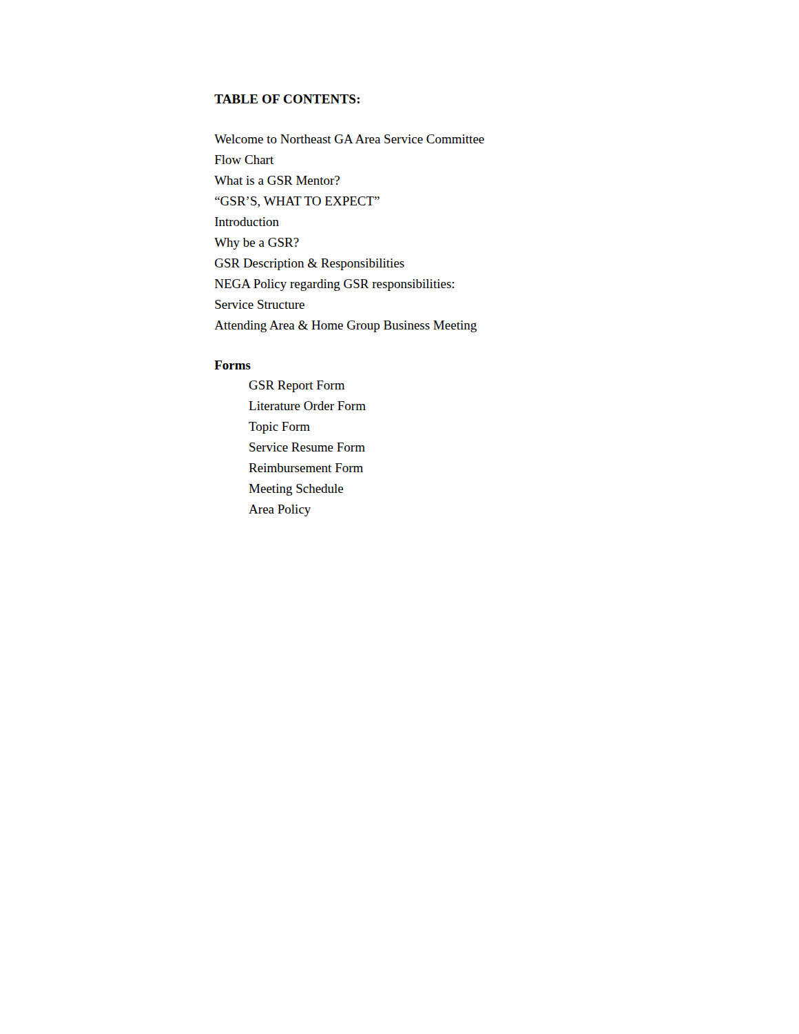TABLE OF CONTENTS:
Welcome to Northeast GA Area Service Committee
Flow Chart
What is a GSR Mentor?
“GSR’S, WHAT TO EXPECT”
Introduction
Why be a GSR?
GSR Description & Responsibilities
NEGA Policy regarding GSR responsibilities:
Service Structure
Attending Area & Home Group Business Meeting
Forms
GSR Report Form
Literature Order Form
Topic Form
Service Resume Form
Reimbursement Form
Meeting Schedule
Area Policy